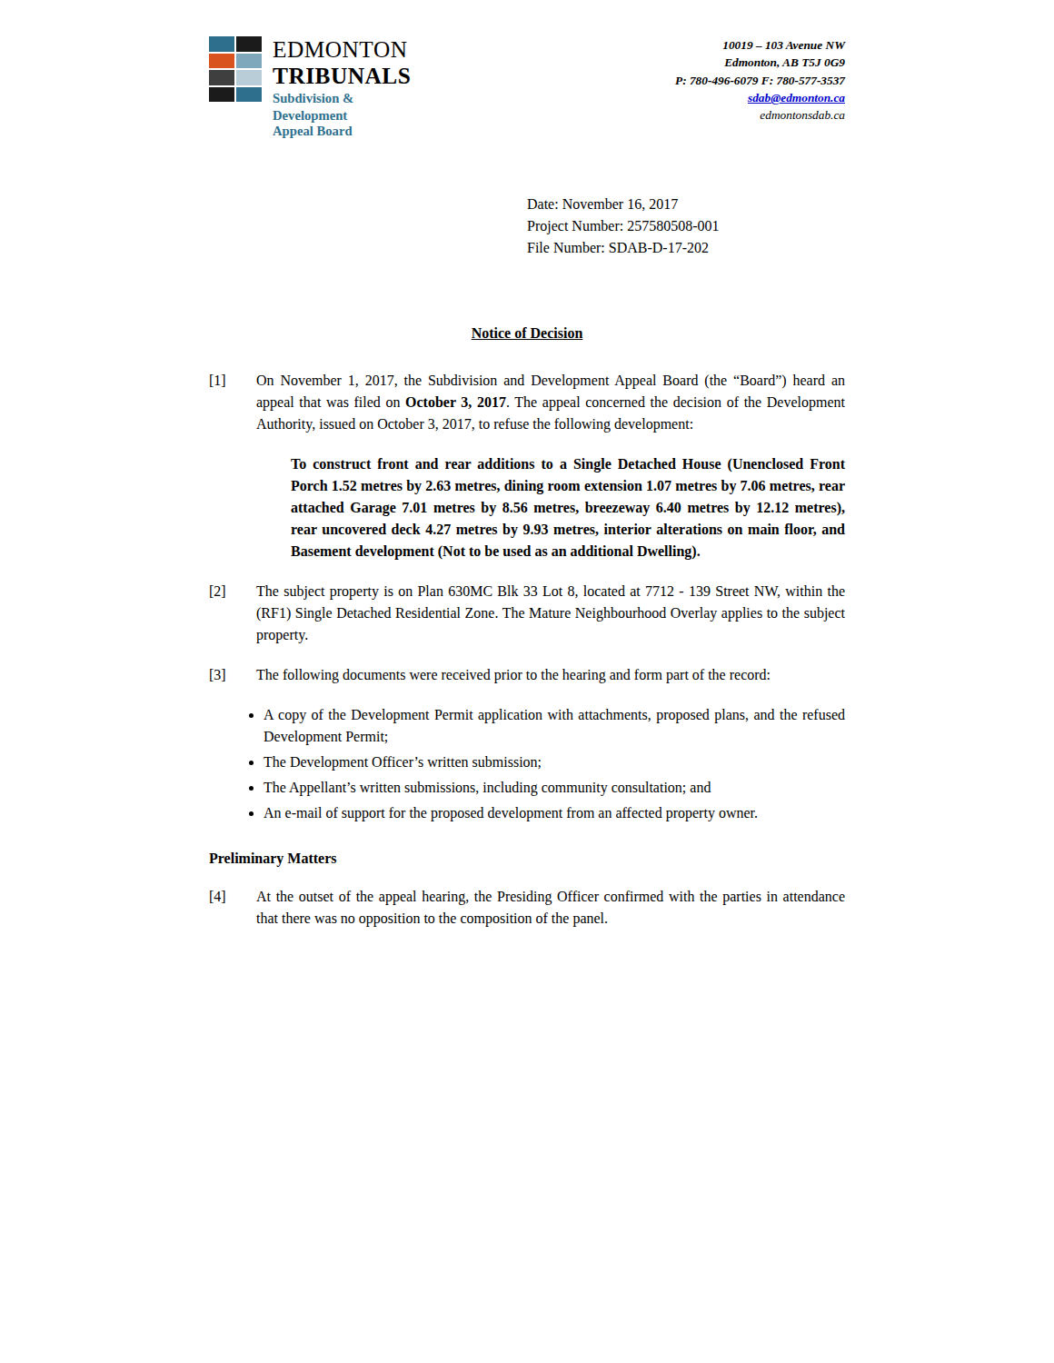EDMONTON
TRIBUNALS
Subdivision &
Development
Appeal Board
10019 – 103 Avenue NW
Edmonton, AB T5J 0G9
P: 780-496-6079 F: 780-577-3537
sdab@edmonton.ca
edmontonsdab.ca
Date: November 16, 2017
Project Number: 257580508-001
File Number: SDAB-D-17-202
Notice of Decision
[1]
On November 1, 2017, the Subdivision and Development Appeal Board (the “Board”) heard an appeal that was filed on October 3, 2017. The appeal concerned the decision of the Development Authority, issued on October 3, 2017, to refuse the following development:
To construct front and rear additions to a Single Detached House (Unenclosed Front Porch 1.52 metres by 2.63 metres, dining room extension 1.07 metres by 7.06 metres, rear attached Garage 7.01 metres by 8.56 metres, breezeway 6.40 metres by 12.12 metres), rear uncovered deck 4.27 metres by 9.93 metres, interior alterations on main floor, and Basement development (Not to be used as an additional Dwelling).
[2]
The subject property is on Plan 630MC Blk 33 Lot 8, located at 7712 - 139 Street NW, within the (RF1) Single Detached Residential Zone. The Mature Neighbourhood Overlay applies to the subject property.
[3]
The following documents were received prior to the hearing and form part of the record:
A copy of the Development Permit application with attachments, proposed plans, and the refused Development Permit;
The Development Officer’s written submission;
The Appellant’s written submissions, including community consultation; and
An e-mail of support for the proposed development from an affected property owner.
Preliminary Matters
[4]
At the outset of the appeal hearing, the Presiding Officer confirmed with the parties in attendance that there was no opposition to the composition of the panel.